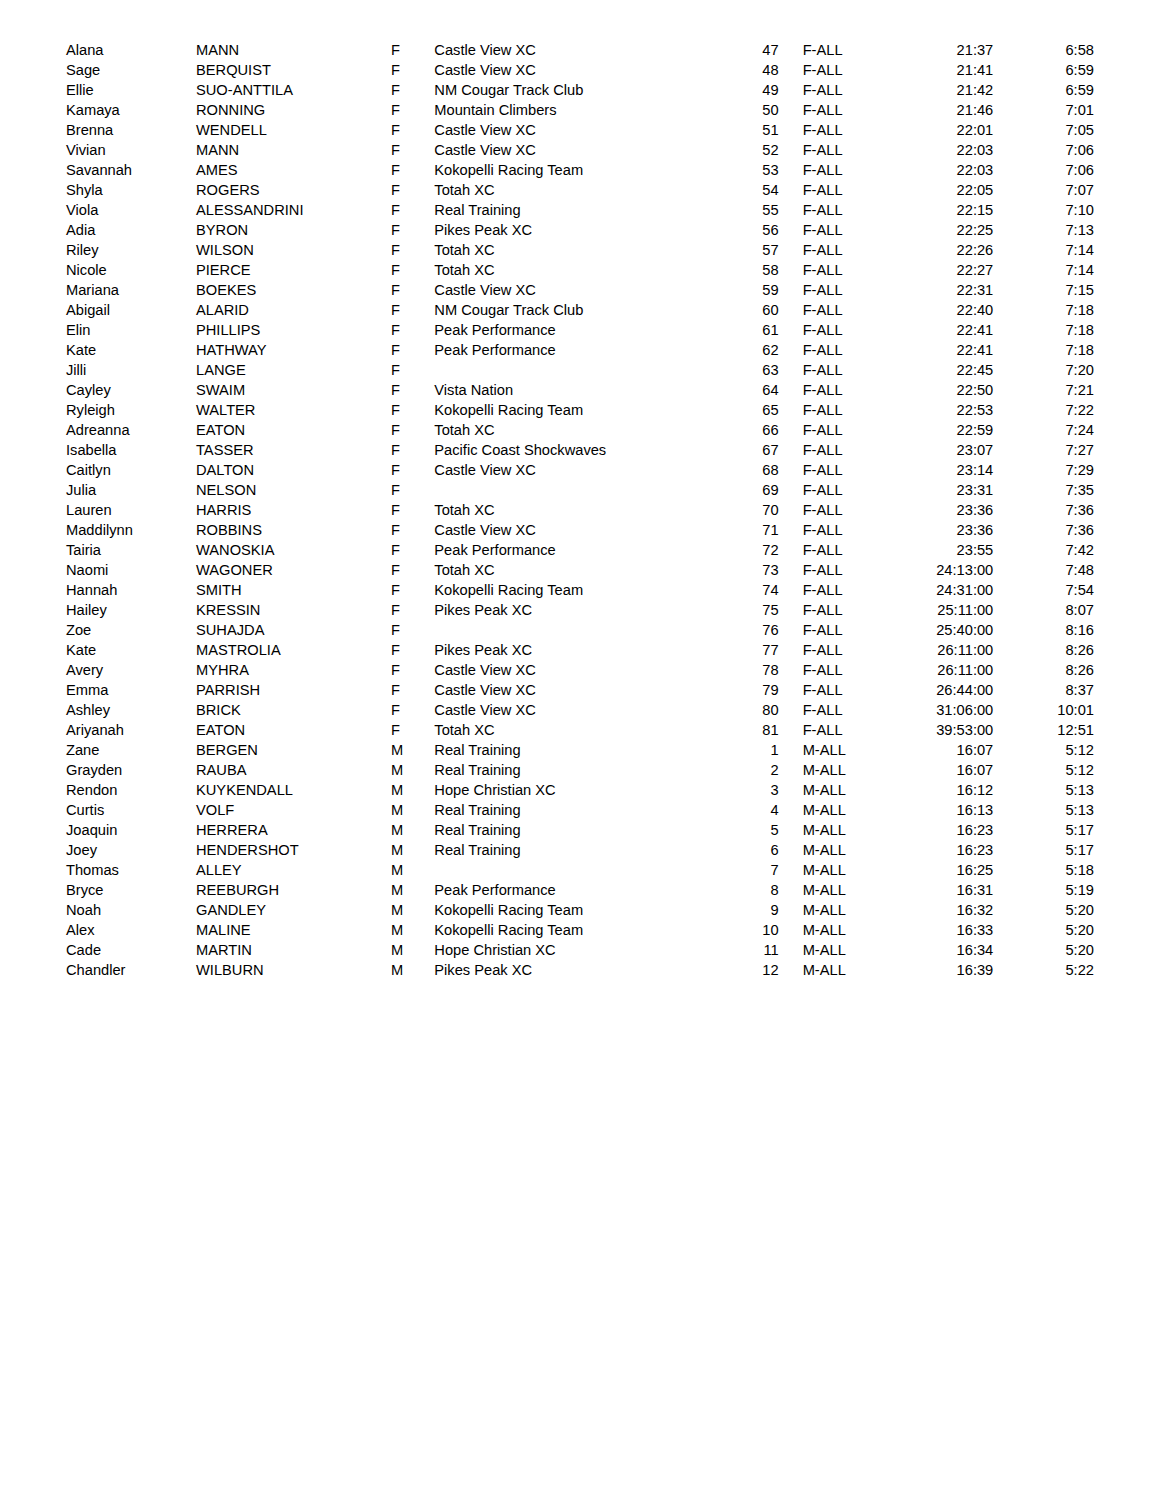| Alana | MANN | F | Castle View XC | 47 | F-ALL | 21:37 | 6:58 |
| Sage | BERQUIST | F | Castle View XC | 48 | F-ALL | 21:41 | 6:59 |
| Ellie | SUO-ANTTILA | F | NM Cougar Track Club | 49 | F-ALL | 21:42 | 6:59 |
| Kamaya | RONNING | F | Mountain Climbers | 50 | F-ALL | 21:46 | 7:01 |
| Brenna | WENDELL | F | Castle View XC | 51 | F-ALL | 22:01 | 7:05 |
| Vivian | MANN | F | Castle View XC | 52 | F-ALL | 22:03 | 7:06 |
| Savannah | AMES | F | Kokopelli Racing Team | 53 | F-ALL | 22:03 | 7:06 |
| Shyla | ROGERS | F | Totah XC | 54 | F-ALL | 22:05 | 7:07 |
| Viola | ALESSANDRINI | F | Real Training | 55 | F-ALL | 22:15 | 7:10 |
| Adia | BYRON | F | Pikes Peak XC | 56 | F-ALL | 22:25 | 7:13 |
| Riley | WILSON | F | Totah XC | 57 | F-ALL | 22:26 | 7:14 |
| Nicole | PIERCE | F | Totah XC | 58 | F-ALL | 22:27 | 7:14 |
| Mariana | BOEKES | F | Castle View XC | 59 | F-ALL | 22:31 | 7:15 |
| Abigail | ALARID | F | NM Cougar Track Club | 60 | F-ALL | 22:40 | 7:18 |
| Elin | PHILLIPS | F | Peak Performance | 61 | F-ALL | 22:41 | 7:18 |
| Kate | HATHWAY | F | Peak Performance | 62 | F-ALL | 22:41 | 7:18 |
| Jilli | LANGE | F | | 63 | F-ALL | 22:45 | 7:20 |
| Cayley | SWAIM | F | Vista Nation | 64 | F-ALL | 22:50 | 7:21 |
| Ryleigh | WALTER | F | Kokopelli Racing Team | 65 | F-ALL | 22:53 | 7:22 |
| Adreanna | EATON | F | Totah XC | 66 | F-ALL | 22:59 | 7:24 |
| Isabella | TASSER | F | Pacific Coast Shockwaves | 67 | F-ALL | 23:07 | 7:27 |
| Caitlyn | DALTON | F | Castle View XC | 68 | F-ALL | 23:14 | 7:29 |
| Julia | NELSON | F | | 69 | F-ALL | 23:31 | 7:35 |
| Lauren | HARRIS | F | Totah XC | 70 | F-ALL | 23:36 | 7:36 |
| Maddilynn | ROBBINS | F | Castle View XC | 71 | F-ALL | 23:36 | 7:36 |
| Tairia | WANOSKIA | F | Peak Performance | 72 | F-ALL | 23:55 | 7:42 |
| Naomi | WAGONER | F | Totah XC | 73 | F-ALL | 24:13:00 | 7:48 |
| Hannah | SMITH | F | Kokopelli Racing Team | 74 | F-ALL | 24:31:00 | 7:54 |
| Hailey | KRESSIN | F | Pikes Peak XC | 75 | F-ALL | 25:11:00 | 8:07 |
| Zoe | SUHAJDA | F | | 76 | F-ALL | 25:40:00 | 8:16 |
| Kate | MASTROLIA | F | Pikes Peak XC | 77 | F-ALL | 26:11:00 | 8:26 |
| Avery | MYHRA | F | Castle View XC | 78 | F-ALL | 26:11:00 | 8:26 |
| Emma | PARRISH | F | Castle View XC | 79 | F-ALL | 26:44:00 | 8:37 |
| Ashley | BRICK | F | Castle View XC | 80 | F-ALL | 31:06:00 | 10:01 |
| Ariyanah | EATON | F | Totah XC | 81 | F-ALL | 39:53:00 | 12:51 |
| Zane | BERGEN | M | Real Training | 1 | M-ALL | 16:07 | 5:12 |
| Grayden | RAUBA | M | Real Training | 2 | M-ALL | 16:07 | 5:12 |
| Rendon | KUYKENDALL | M | Hope Christian XC | 3 | M-ALL | 16:12 | 5:13 |
| Curtis | VOLF | M | Real Training | 4 | M-ALL | 16:13 | 5:13 |
| Joaquin | HERRERA | M | Real Training | 5 | M-ALL | 16:23 | 5:17 |
| Joey | HENDERSHOT | M | Real Training | 6 | M-ALL | 16:23 | 5:17 |
| Thomas | ALLEY | M | | 7 | M-ALL | 16:25 | 5:18 |
| Bryce | REEBURGH | M | Peak Performance | 8 | M-ALL | 16:31 | 5:19 |
| Noah | GANDLEY | M | Kokopelli Racing Team | 9 | M-ALL | 16:32 | 5:20 |
| Alex | MALINE | M | Kokopelli Racing Team | 10 | M-ALL | 16:33 | 5:20 |
| Cade | MARTIN | M | Hope Christian XC | 11 | M-ALL | 16:34 | 5:20 |
| Chandler | WILBURN | M | Pikes Peak XC | 12 | M-ALL | 16:39 | 5:22 |